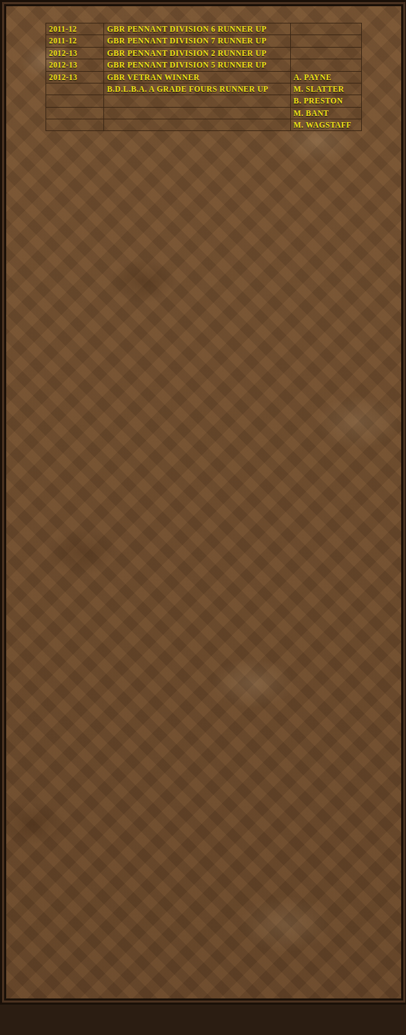| 2011-12 | GBR PENNANT DIVISION 6 RUNNER UP | |
| 2011-12 | GBR PENNANT DIVISION 7 RUNNER UP | |
| 2012-13 | GBR PENNANT DIVISION 2 RUNNER UP | |
| 2012-13 | GBR PENNANT DIVISION 5 RUNNER UP | |
| 2012-13 | GBR VETRAN WINNER | A. PAYNE |
| | B.D.L.B.A. A GRADE FOURS RUNNER UP | M. SLATTER |
| | | B. PRESTON |
| | | M. BANT |
| | | M. WAGSTAFF |